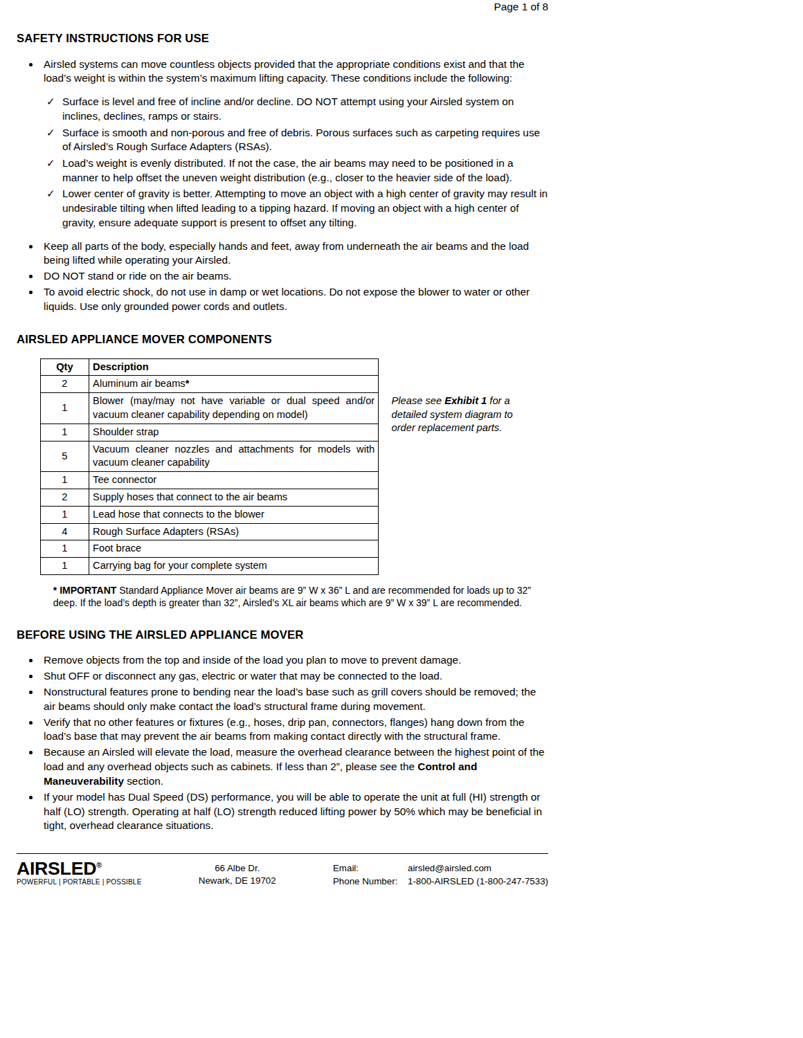Page 1 of 8
SAFETY INSTRUCTIONS FOR USE
Airsled systems can move countless objects provided that the appropriate conditions exist and that the load’s weight is within the system’s maximum lifting capacity. These conditions include the following:
Surface is level and free of incline and/or decline. DO NOT attempt using your Airsled system on inclines, declines, ramps or stairs.
Surface is smooth and non-porous and free of debris. Porous surfaces such as carpeting requires use of Airsled’s Rough Surface Adapters (RSAs).
Load’s weight is evenly distributed. If not the case, the air beams may need to be positioned in a manner to help offset the uneven weight distribution (e.g., closer to the heavier side of the load).
Lower center of gravity is better. Attempting to move an object with a high center of gravity may result in undesirable tilting when lifted leading to a tipping hazard. If moving an object with a high center of gravity, ensure adequate support is present to offset any tilting.
Keep all parts of the body, especially hands and feet, away from underneath the air beams and the load being lifted while operating your Airsled.
DO NOT stand or ride on the air beams.
To avoid electric shock, do not use in damp or wet locations. Do not expose the blower to water or other liquids. Use only grounded power cords and outlets.
AIRSLED APPLIANCE MOVER COMPONENTS
| Qty | Description |
| --- | --- |
| 2 | Aluminum air beams * |
| 1 | Blower (may/may not have variable or dual speed and/or vacuum cleaner capability depending on model) |
| 1 | Shoulder strap |
| 5 | Vacuum cleaner nozzles and attachments for models with vacuum cleaner capability |
| 1 | Tee connector |
| 2 | Supply hoses that connect to the air beams |
| 1 | Lead hose that connects to the blower |
| 4 | Rough Surface Adapters (RSAs) |
| 1 | Foot brace |
| 1 | Carrying bag for your complete system |
Please see Exhibit 1 for a detailed system diagram to order replacement parts.
* IMPORTANT Standard Appliance Mover air beams are 9” W x 36” L and are recommended for loads up to 32” deep. If the load’s depth is greater than 32”, Airsled’s XL air beams which are 9” W x 39” L are recommended.
BEFORE USING THE AIRSLED APPLIANCE MOVER
Remove objects from the top and inside of the load you plan to move to prevent damage.
Shut OFF or disconnect any gas, electric or water that may be connected to the load.
Nonstructural features prone to bending near the load’s base such as grill covers should be removed; the air beams should only make contact the load’s structural frame during movement.
Verify that no other features or fixtures (e.g., hoses, drip pan, connectors, flanges) hang down from the load’s base that may prevent the air beams from making contact directly with the structural frame.
Because an Airsled will elevate the load, measure the overhead clearance between the highest point of the load and any overhead objects such as cabinets. If less than 2”, please see the Control and Maneuverability section.
If your model has Dual Speed (DS) performance, you will be able to operate the unit at full (HI) strength or half (LO) strength. Operating at half (LO) strength reduced lifting power by 50% which may be beneficial in tight, overhead clearance situations.
AIRSLED®
POWERFUL | PORTABLE | POSSIBLE
66 Albe Dr.
Newark, DE 19702
Email: airsled@airsled.com Phone Number: 1-800-AIRSLED (1-800-247-7533)